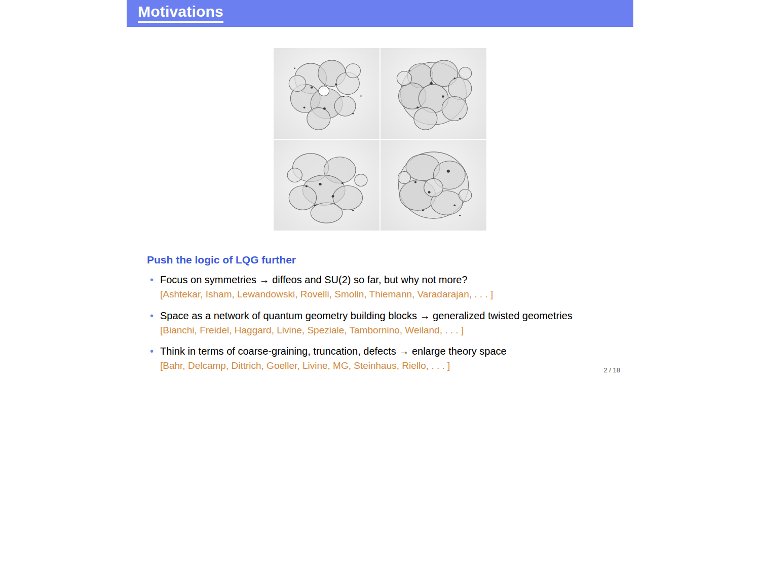Motivations
Push the logic of LQG further
Focus on symmetries → diffeos and SU(2) so far, but why not more? [Ashtekar, Isham, Lewandowski, Rovelli, Smolin, Thiemann, Varadarajan, . . . ]
Space as a network of quantum geometry building blocks → generalized twisted geometries [Bianchi, Freidel, Haggard, Livine, Speziale, Tambornino, Weiland, . . . ]
Think in terms of coarse-graining, truncation, defects → enlarge theory space [Bahr, Delcamp, Dittrich, Goeller, Livine, MG, Steinhaus, Riello, . . . ]
2 / 18